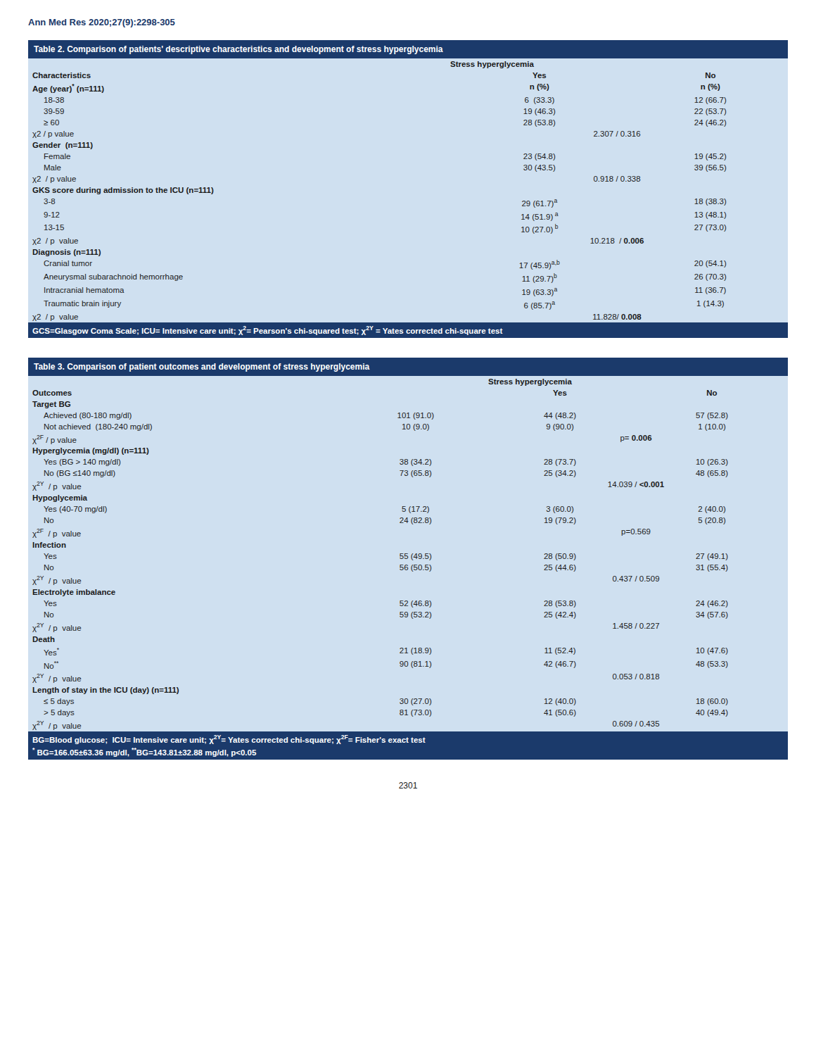Ann Med Res 2020;27(9):2298-305
Table 2. Comparison of patients' descriptive characteristics and development of stress hyperglycemia
| | Stress hyperglycemia |
| --- | --- |
| Characteristics | Yes | No |
| Age (year) * (n=111) | n (%) | n (%) |
| 18-38 | 6 (33.3) | 12 (66.7) |
| 39-59 | 19 (46.3) | 22 (53.7) |
| ≥ 60 | 28 (53.8) | 24 (46.2) |
| χ2 / p value | 2.307 / 0.316 |
| Gender (n=111) | | |
| Female | 23 (54.8) | 19 (45.2) |
| Male | 30 (43.5) | 39 (56.5) |
| χ2 / p value | 0.918 / 0.338 |
| GKS score during admission to the ICU (n=111) | | |
| 3-8 | 29 (61.7) a | 18 (38.3) |
| 9-12 | 14 (51.9) a | 13 (48.1) |
| 13-15 | 10 (27.0) b | 27 (73.0) |
| χ2 / p value | 10.218 / 0.006 |
| Diagnosis (n=111) | | |
| Cranial tumor | 17 (45.9) a,b | 20 (54.1) |
| Aneurysmal subarachnoid hemorrhage | 11 (29.7) b | 26 (70.3) |
| Intracranial hematoma | 19 (63.3) a | 11 (36.7) |
| Traumatic brain injury | 6 (85.7) a | 1 (14.3) |
| χ2 / p value | 11.828/ 0.008 |
| GCS=Glasgow Coma Scale; ICU= Intensive care unit; χ 2 = Pearson's chi-squared test; χ 2Y = Yates corrected chi-square test |
Table 3. Comparison of patient outcomes and development of stress hyperglycemia
| | | Stress hyperglycemia |
| --- | --- | --- |
| Outcomes | | Yes | No |
| Target BG | | | |
| Achieved (80-180 mg/dl) | 101 (91.0) | 44 (48.2) | 57 (52.8) |
| Not achieved (180-240 mg/dl) | 10 (9.0) | 9 (90.0) | 1 (10.0) |
| χ 2F / p value | | p= 0.006 |
| Hyperglycemia (mg/dl) (n=111) | | | |
| Yes (BG > 140 mg/dl) | 38 (34.2) | 28 (73.7) | 10 (26.3) |
| No (BG ≤140 mg/dl) | 73 (65.8) | 25 (34.2) | 48 (65.8) |
| χ 2Y / p value | | 14.039 / <0.001 |
| Hypoglycemia | | | |
| Yes (40-70 mg/dl) | 5 (17.2) | 3 (60.0) | 2 (40.0) |
| No | 24 (82.8) | 19 (79.2) | 5 (20.8) |
| χ 2F / p value | | p=0.569 |
| Infection | | | |
| Yes | 55 (49.5) | 28 (50.9) | 27 (49.1) |
| No | 56 (50.5) | 25 (44.6) | 31 (55.4) |
| χ 2Y / p value | | 0.437 / 0.509 |
| Electrolyte imbalance | | | |
| Yes | 52 (46.8) | 28 (53.8) | 24 (46.2) |
| No | 59 (53.2) | 25 (42.4) | 34 (57.6) |
| χ 2Y / p value | | 1.458 / 0.227 |
| Death | | | |
| Yes * | 21 (18.9) | 11 (52.4) | 10 (47.6) |
| No ** | 90 (81.1) | 42 (46.7) | 48 (53.3) |
| χ 2Y / p value | | 0.053 / 0.818 |
| Length of stay in the ICU (day) (n=111) | | | |
| ≤ 5 days | 30 (27.0) | 12 (40.0) | 18 (60.0) |
| > 5 days | 81 (73.0) | 41 (50.6) | 40 (49.4) |
| χ 2Y / p value | | 0.609 / 0.435 |
| BG=Blood glucose; ICU= Intensive care unit; χ 2Y = Yates corrected chi-square; χ 2F = Fisher's exact test * BG=166.05±63.36 mg/dl, ** BG=143.81±32.88 mg/dl, p<0.05 |
2301